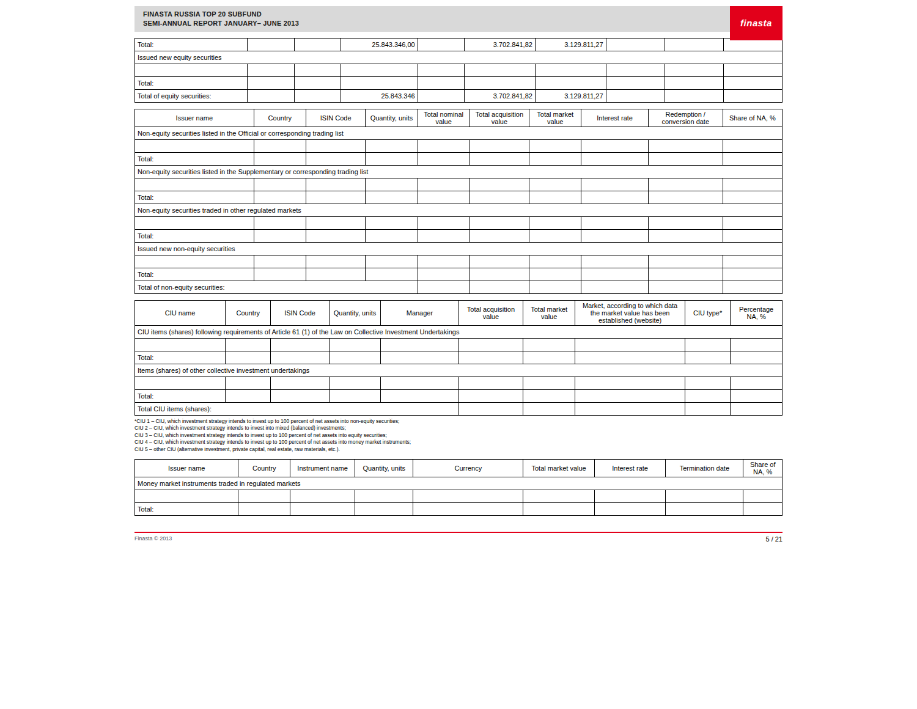FINASTA RUSSIA TOP 20 SUBFUND
SEMI-ANNUAL REPORT JANUARY– JUNE 2013
finasta
| Total: | | | 25.843.346,00 | | 3.702.841,82 | 3.129.811,27 | | | |
| Issued new equity securities |
| Total: | | | | | | | | | |
| Total of equity securities: | | | 25.843.346 | | 3.702.841,82 | 3.129.811,27 | | | |
| Issuer name | Country | ISIN Code | Quantity, units | Total nominal value | Total acquisition value | Total market value | Interest rate | Redemption / conversion date | Share of NA, % |
| --- | --- | --- | --- | --- | --- | --- | --- | --- | --- |
| Non-equity securities listed in the Official or corresponding trading list |
| Total: | | | | | | | | | |
| Non-equity securities listed in the Supplementary or corresponding trading list |
| Total: | | | | | | | | | |
| Non-equity securities traded in other regulated markets |
| Total: | | | | | | | | | |
| Issued new non-equity securities |
| Total: | | | | | | | | | |
| Total of non-equity securities: | | | | | | |
| CIU name | Country | ISIN Code | Quantity, units | Manager | Total acquisition value | Total market value | Market, according to which data the market value has been established (website) | CIU type* | Percentage NA, % |
| --- | --- | --- | --- | --- | --- | --- | --- | --- | --- |
| CIU items (shares) following requirements of Article 61 (1) of the Law on Collective Investment Undertakings |
| Total: | | | | | | | | | |
| Items (shares) of other collective investment undertakings |
| Total: | | | | | | | | | |
| Total CIU items (shares): | | | | | |
*CIU 1 – CIU, which investment strategy intends to invest up to 100 percent of net assets into non-equity securities;
CIU 2 – CIU, which investment strategy intends to invest into mixed (balanced) investments;
CIU 3 – CIU, which investment strategy intends to invest up to 100 percent of net assets into equity securities;
CIU 4 – CIU, which investment strategy intends to invest up to 100 percent of net assets into money market instruments;
CIU 5 – other CIU (alternative investment, private capital, real estate, raw materials, etc.).
| Issuer name | Country | Instrument name | Quantity, units | Currency | Total market value | Interest rate | Termination date | Share of NA, % |
| --- | --- | --- | --- | --- | --- | --- | --- | --- |
| Money market instruments traded in regulated markets |
| Total: | | | | | | | | |
Finasta © 2013
5 / 21